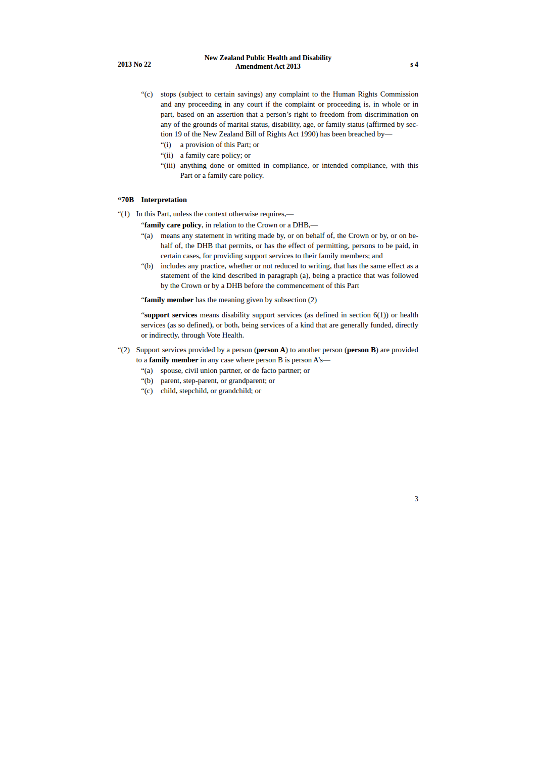2013 No 22
New Zealand Public Health and Disability
Amendment Act 2013
s 4
“(c)
stops (subject to certain savings) any complaint to the Human Rights Commission and any proceeding in any court if the complaint or proceeding is, in whole or in part, based on an assertion that a person’s right to free­dom from discrimination on any of the grounds of mari­tal status, disability, age, or family status (affirmed by section 19 of the New Zealand Bill of Rights Act 1990) has been breached by—
“(i)
a provision of this Part; or
“(ii)
a family care policy; or
“(iii)
anything done or omitted in compliance, or in­tended compliance, with this Part or a family care policy.
“70B
Interpretation
“(1)
In this Part, unless the context otherwise requires,—
“family care policy, in relation to the Crown or a DHB,—
“(a)
means any statement in writing made by, or on behalf of, the Crown or by, or on behalf of, the DHB that per­mits, or has the effect of permitting, persons to be paid, in certain cases, for providing support services to their family members; and
“(b)
includes any practice, whether or not reduced to writ­ing, that has the same effect as a statement of the kind described in paragraph (a), being a practice that was fol­lowed by the Crown or by a DHB before the commence­ment of this Part
“family member has the meaning given by subsection (2)
“support services means disability support services (as de­fined in section 6(1)) or health services (as so defined), or both, being services of a kind that are generally funded, directly or indirectly, through Vote Health.
“(2)
Support services provided by a person (person A) to another person (person B) are provided to a family member in any case where person B is person A’s—
“(a)
spouse, civil union partner, or de facto partner; or
“(b)
parent, step-parent, or grandparent; or
“(c)
child, stepchild, or grandchild; or
3